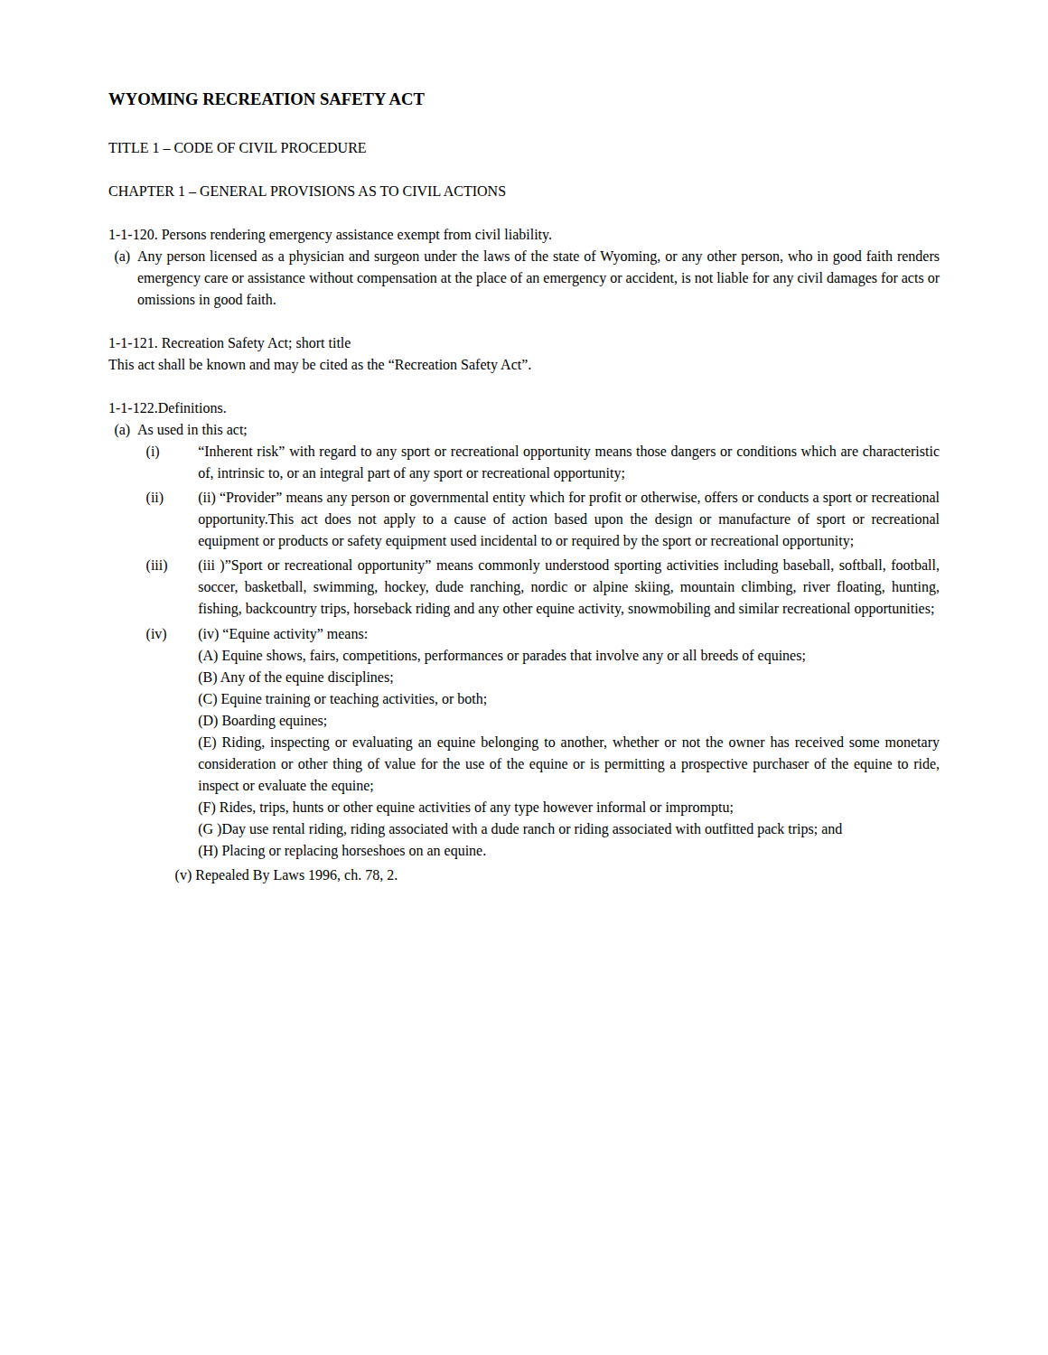WYOMING RECREATION SAFETY ACT
TITLE 1 – CODE OF CIVIL PROCEDURE
CHAPTER 1 – GENERAL PROVISIONS AS TO CIVIL ACTIONS
1-1-120. Persons rendering emergency assistance exempt from civil liability.
(a) Any person licensed as a physician and surgeon under the laws of the state of Wyoming, or any other person, who in good faith renders emergency care or assistance without compensation at the place of an emergency or accident, is not liable for any civil damages for acts or omissions in good faith.
1-1-121. Recreation Safety Act; short title
This act shall be known and may be cited as the “Recreation Safety Act”.
1-1-122.Definitions.
(a) As used in this act;
(i)“Inherent risk” with regard to any sport or recreational opportunity means those dangers or conditions which are characteristic of, intrinsic to, or an integral part of any sport or recreational opportunity;
(ii)(ii) “Provider” means any person or governmental entity which for profit or otherwise, offers or conducts a sport or recreational opportunity.This act does not apply to a cause of action based upon the design or manufacture of sport or recreational equipment or products or safety equipment used incidental to or required by the sport or recreational opportunity;
(iii)(iii )”Sport or recreational opportunity” means commonly understood sporting activities including baseball, softball, football, soccer, basketball, swimming, hockey, dude ranching, nordic or alpine skiing, mountain climbing, river floating, hunting, fishing, backcountry trips, horseback riding and any other equine activity, snowmobiling and similar recreational opportunities;
(iv)(iv) “Equine activity” means:
(A) Equine shows, fairs, competitions, performances or parades that involve any or all breeds of equines;
(B) Any of the equine disciplines;
(C) Equine training or teaching activities, or both;
(D) Boarding equines;
(E) Riding, inspecting or evaluating an equine belonging to another, whether or not the owner has received some monetary consideration or other thing of value for the use of the equine or is permitting a prospective purchaser of the equine to ride, inspect or evaluate the equine;
(F) Rides, trips, hunts or other equine activities of any type however informal or impromptu;
(G )Day use rental riding, riding associated with a dude ranch or riding associated with outfitted pack trips; and
(H) Placing or replacing horseshoes on an equine.
(v) Repealed By Laws 1996, ch. 78, 2.